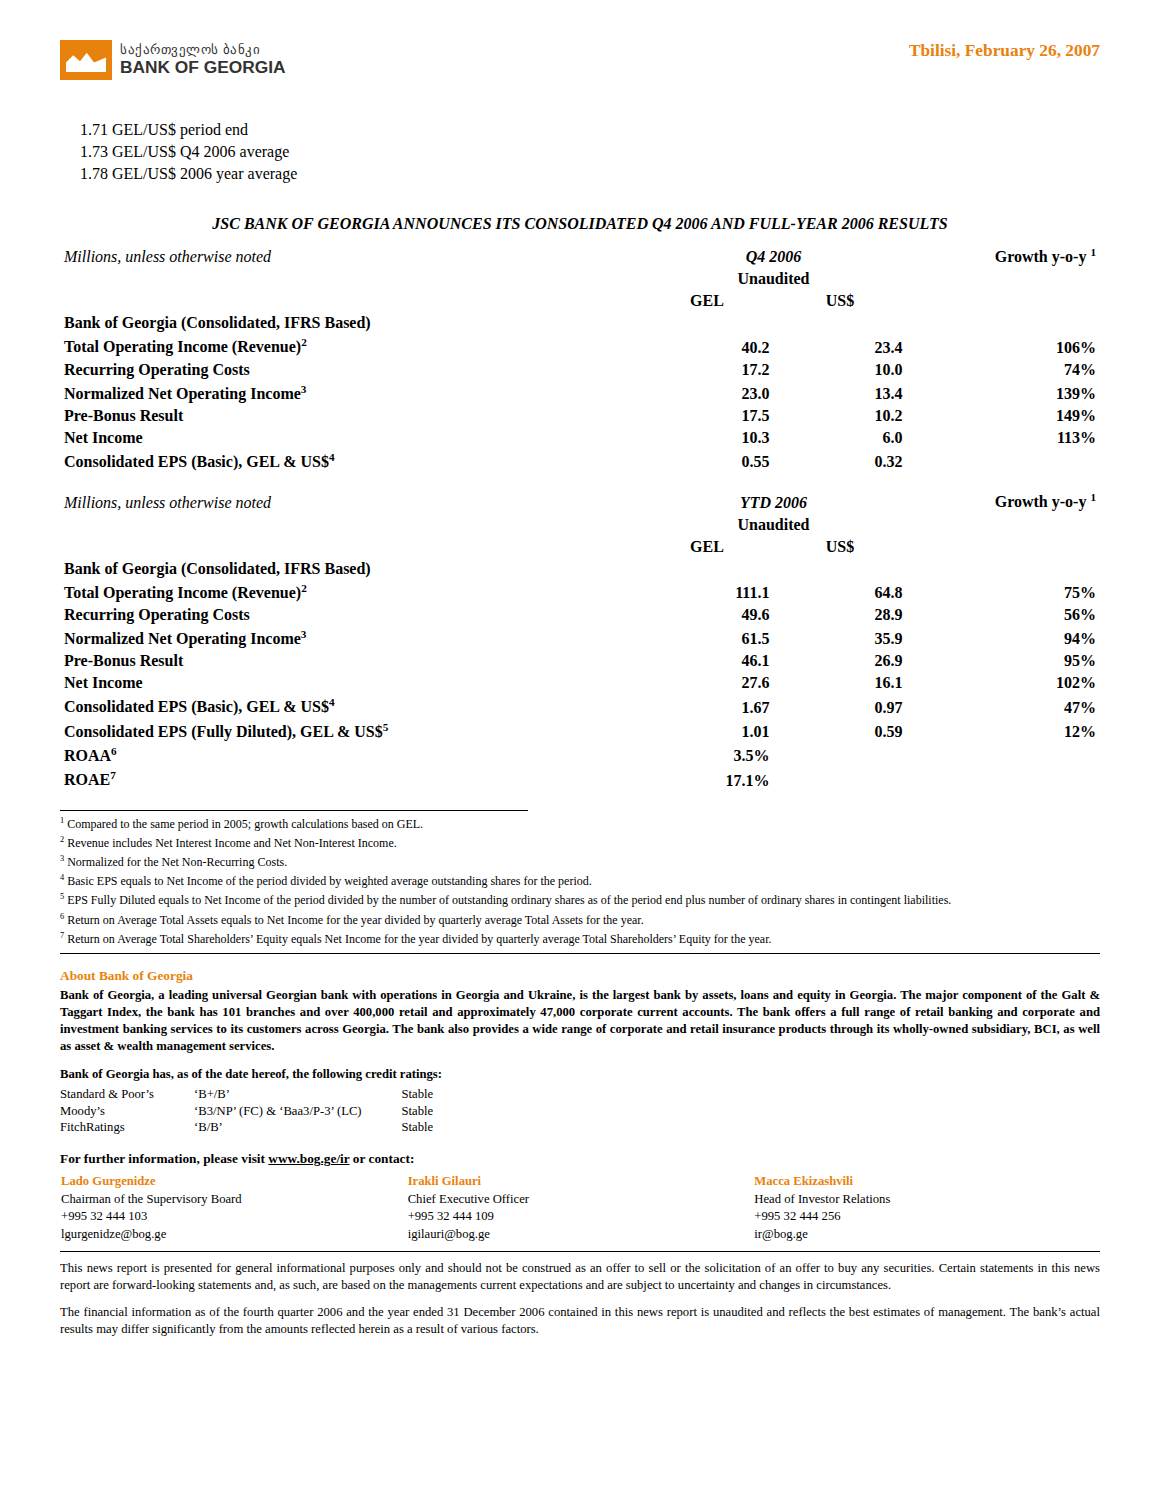საქართველოს ბანკი BANK OF GEORGIA
Tbilisi, February 26, 2007
1.71 GEL/US$ period end
1.73 GEL/US$ Q4 2006 average
1.78 GEL/US$ 2006 year average
JSC BANK OF GEORGIA ANNOUNCES ITS CONSOLIDATED Q4 2006 AND FULL-YEAR 2006 RESULTS
| Millions, unless otherwise noted | Q4 2006 | Growth y-o-y 1 |
| | Unaudited | |
| | GEL | US$ | |
| Bank of Georgia (Consolidated, IFRS Based) | | | |
| Total Operating Income (Revenue) 2 | 40.2 | 23.4 | 106% |
| Recurring Operating Costs | 17.2 | 10.0 | 74% |
| Normalized Net Operating Income 3 | 23.0 | 13.4 | 139% |
| Pre-Bonus Result | 17.5 | 10.2 | 149% |
| Net Income | 10.3 | 6.0 | 113% |
| Consolidated EPS (Basic), GEL & US$ 4 | 0.55 | 0.32 | |
| Millions, unless otherwise noted | YTD 2006 | Growth y-o-y 1 |
| | Unaudited | |
| | GEL | US$ | |
| Bank of Georgia (Consolidated, IFRS Based) | | | |
| Total Operating Income (Revenue) 2 | 111.1 | 64.8 | 75% |
| Recurring Operating Costs | 49.6 | 28.9 | 56% |
| Normalized Net Operating Income 3 | 61.5 | 35.9 | 94% |
| Pre-Bonus Result | 46.1 | 26.9 | 95% |
| Net Income | 27.6 | 16.1 | 102% |
| Consolidated EPS (Basic), GEL & US$ 4 | 1.67 | 0.97 | 47% |
| Consolidated EPS (Fully Diluted), GEL & US$ 5 | 1.01 | 0.59 | 12% |
| ROAA 6 | 3.5% | | |
| ROAE 7 | 17.1% | | |
1 Compared to the same period in 2005; growth calculations based on GEL.
2 Revenue includes Net Interest Income and Net Non-Interest Income.
3 Normalized for the Net Non-Recurring Costs.
4 Basic EPS equals to Net Income of the period divided by weighted average outstanding shares for the period.
5 EPS Fully Diluted equals to Net Income of the period divided by the number of outstanding ordinary shares as of the period end plus number of ordinary shares in contingent liabilities.
6 Return on Average Total Assets equals to Net Income for the year divided by quarterly average Total Assets for the year.
7 Return on Average Total Shareholders’ Equity equals Net Income for the year divided by quarterly average Total Shareholders’ Equity for the year.
About Bank of Georgia
Bank of Georgia, a leading universal Georgian bank with operations in Georgia and Ukraine, is the largest bank by assets, loans and equity in Georgia. The major component of the Galt & Taggart Index, the bank has 101 branches and over 400,000 retail and approximately 47,000 corporate current accounts. The bank offers a full range of retail banking and corporate and investment banking services to its customers across Georgia. The bank also provides a wide range of corporate and retail insurance products through its wholly-owned subsidiary, BCI, as well as asset & wealth management services.
Bank of Georgia has, as of the date hereof, the following credit ratings:
| Standard & Poor’s | ‘B+/B’ | Stable |
| Moody’s | ‘B3/NP’ (FC) & ‘Baa3/P-3’ (LC) | Stable |
| FitchRatings | ‘B/B’ | Stable |
For further information, please visit www.bog.ge/ir or contact:
| Lado Gurgenidze Chairman of the Supervisory Board +995 32 444 103 lgurgenidze@bog.ge | Irakli Gilauri Chief Executive Officer +995 32 444 109 igilauri@bog.ge | Macca Ekizashvili Head of Investor Relations +995 32 444 256 ir@bog.ge |
This news report is presented for general informational purposes only and should not be construed as an offer to sell or the solicitation of an offer to buy any securities. Certain statements in this news report are forward-looking statements and, as such, are based on the managements current expectations and are subject to uncertainty and changes in circumstances.
The financial information as of the fourth quarter 2006 and the year ended 31 December 2006 contained in this news report is unaudited and reflects the best estimates of management. The bank’s actual results may differ significantly from the amounts reflected herein as a result of various factors.